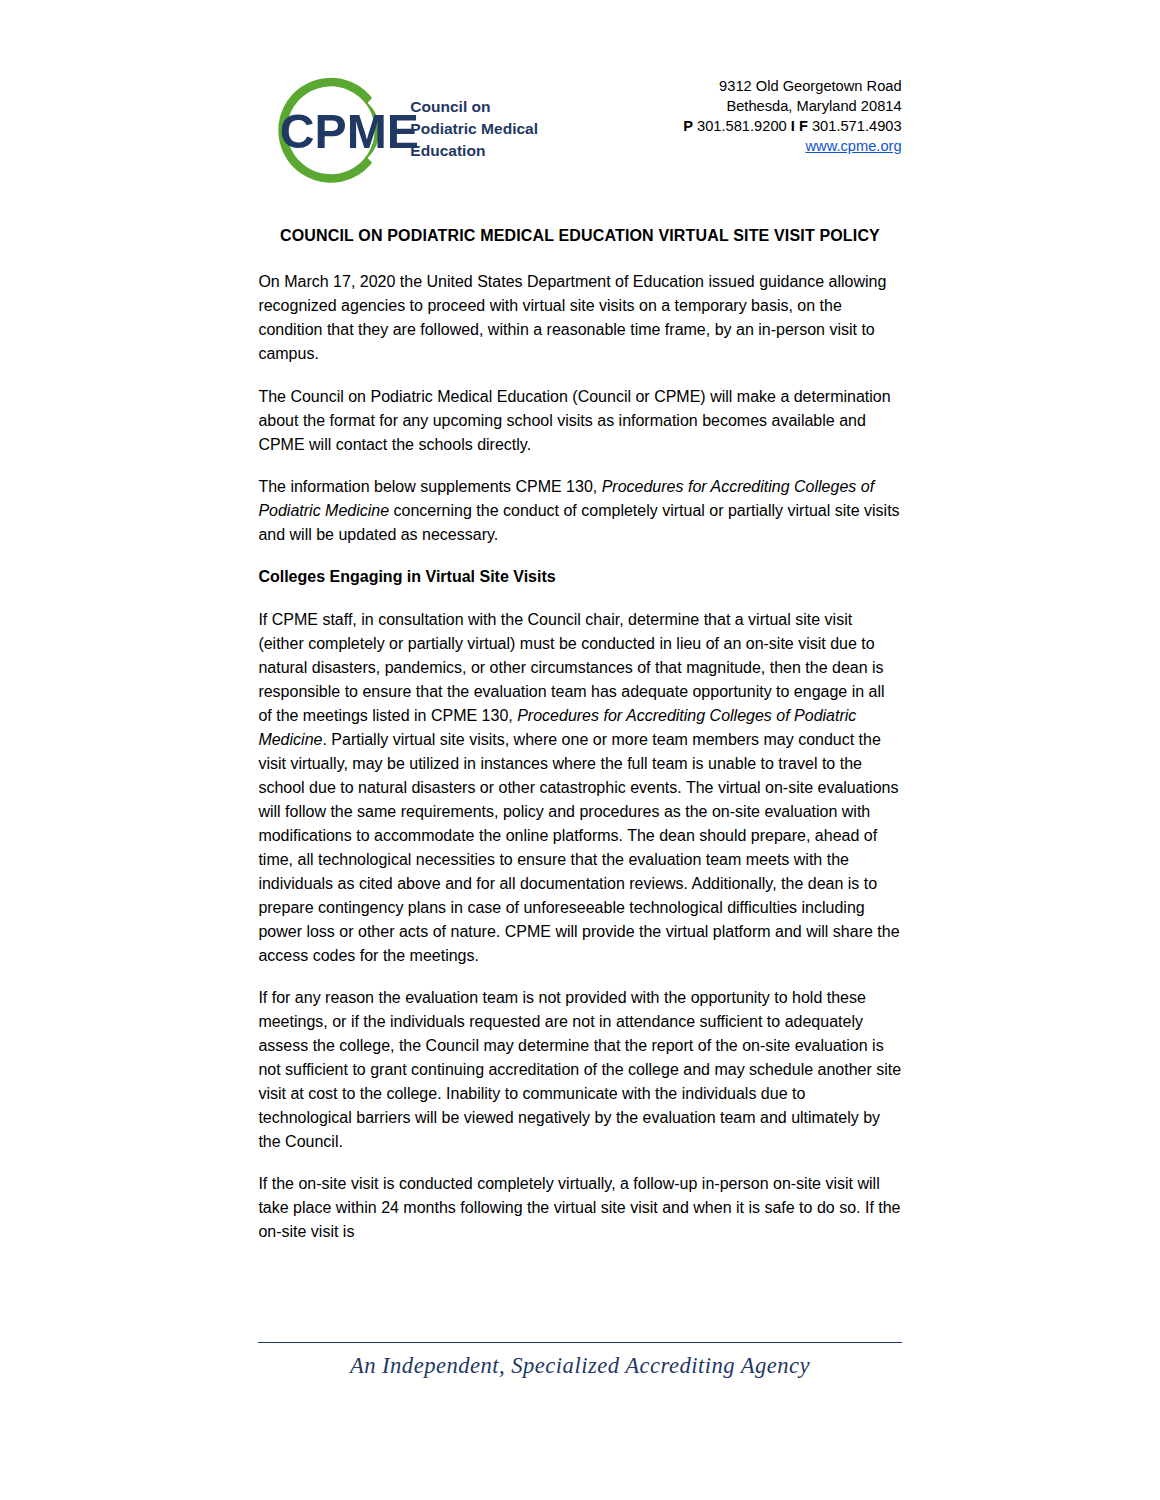CPME — Council on Podiatric Medical Education CPME Council on Podiatric Medical Education
9312 Old Georgetown Road
Bethesda, Maryland 20814
P 301.581.9200 I F 301.571.4903
www.cpme.org
COUNCIL ON PODIATRIC MEDICAL EDUCATION VIRTUAL SITE VISIT POLICY
On March 17, 2020 the United States Department of Education issued guidance allowing recognized agencies to proceed with virtual site visits on a temporary basis, on the condition that they are followed, within a reasonable time frame, by an in-person visit to campus.
The Council on Podiatric Medical Education (Council or CPME) will make a determination about the format for any upcoming school visits as information becomes available and CPME will contact the schools directly.
The information below supplements CPME 130, Procedures for Accrediting Colleges of Podiatric Medicine concerning the conduct of completely virtual or partially virtual site visits and will be updated as necessary.
Colleges Engaging in Virtual Site Visits
If CPME staff, in consultation with the Council chair, determine that a virtual site visit (either completely or partially virtual) must be conducted in lieu of an on-site visit due to natural disasters, pandemics, or other circumstances of that magnitude, then the dean is responsible to ensure that the evaluation team has adequate opportunity to engage in all of the meetings listed in CPME 130, Procedures for Accrediting Colleges of Podiatric Medicine. Partially virtual site visits, where one or more team members may conduct the visit virtually, may be utilized in instances where the full team is unable to travel to the school due to natural disasters or other catastrophic events. The virtual on-site evaluations will follow the same requirements, policy and procedures as the on-site evaluation with modifications to accommodate the online platforms. The dean should prepare, ahead of time, all technological necessities to ensure that the evaluation team meets with the individuals as cited above and for all documentation reviews. Additionally, the dean is to prepare contingency plans in case of unforeseeable technological difficulties including power loss or other acts of nature. CPME will provide the virtual platform and will share the access codes for the meetings.
If for any reason the evaluation team is not provided with the opportunity to hold these meetings, or if the individuals requested are not in attendance sufficient to adequately assess the college, the Council may determine that the report of the on-site evaluation is not sufficient to grant continuing accreditation of the college and may schedule another site visit at cost to the college. Inability to communicate with the individuals due to technological barriers will be viewed negatively by the evaluation team and ultimately by the Council.
If the on-site visit is conducted completely virtually, a follow-up in-person on-site visit will take place within 24 months following the virtual site visit and when it is safe to do so. If the on-site visit is
An Independent, Specialized Accrediting Agency